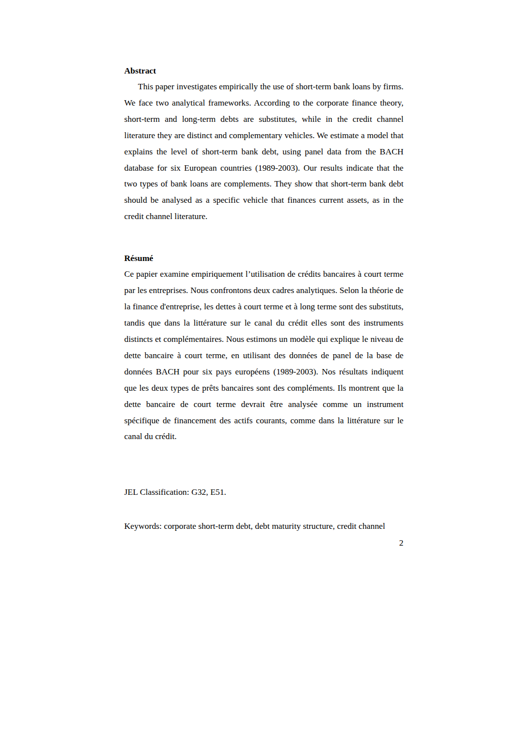Abstract
This paper investigates empirically the use of short-term bank loans by firms. We face two analytical frameworks. According to the corporate finance theory, short-term and long-term debts are substitutes, while in the credit channel literature they are distinct and complementary vehicles. We estimate a model that explains the level of short-term bank debt, using panel data from the BACH database for six European countries (1989-2003). Our results indicate that the two types of bank loans are complements. They show that short-term bank debt should be analysed as a specific vehicle that finances current assets, as in the credit channel literature.
Résumé
Ce papier examine empiriquement l’utilisation de crédits bancaires à court terme par les entreprises. Nous confrontons deux cadres analytiques. Selon la théorie de la finance d'entreprise, les dettes à court terme et à long terme sont des substituts, tandis que dans la littérature sur le canal du crédit elles sont des instruments distincts et complémentaires. Nous estimons un modèle qui explique le niveau de dette bancaire à court terme, en utilisant des données de panel de la base de données BACH pour six pays européens (1989-2003). Nos résultats indiquent que les deux types de prêts bancaires sont des compléments. Ils montrent que la dette bancaire de court terme devrait être analysée comme un instrument spécifique de financement des actifs courants, comme dans la littérature sur le canal du crédit.
JEL Classification: G32, E51.
Keywords: corporate short-term debt, debt maturity structure, credit channel
2